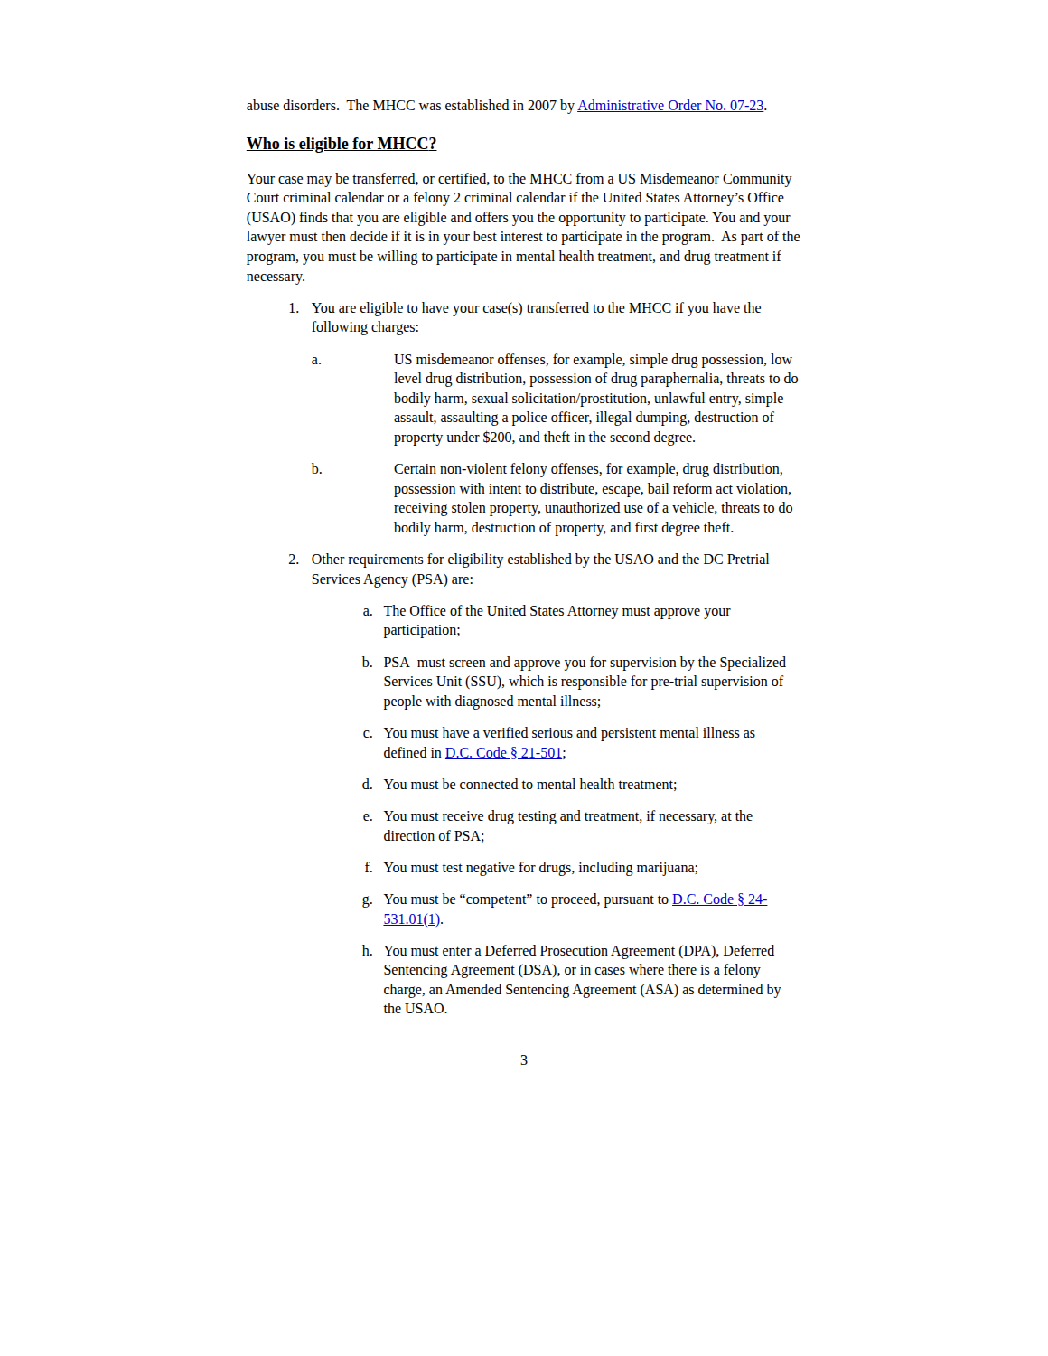abuse disorders. The MHCC was established in 2007 by Administrative Order No. 07-23.
Who is eligible for MHCC?
Your case may be transferred, or certified, to the MHCC from a US Misdemeanor Community Court criminal calendar or a felony 2 criminal calendar if the United States Attorney’s Office (USAO) finds that you are eligible and offers you the opportunity to participate. You and your lawyer must then decide if it is in your best interest to participate in the program. As part of the program, you must be willing to participate in mental health treatment, and drug treatment if necessary.
You are eligible to have your case(s) transferred to the MHCC if you have the following charges:
a. US misdemeanor offenses, for example, simple drug possession, low level drug distribution, possession of drug paraphernalia, threats to do bodily harm, sexual solicitation/prostitution, unlawful entry, simple assault, assaulting a police officer, illegal dumping, destruction of property under $200, and theft in the second degree.
b. Certain non-violent felony offenses, for example, drug distribution, possession with intent to distribute, escape, bail reform act violation, receiving stolen property, unauthorized use of a vehicle, threats to do bodily harm, destruction of property, and first degree theft.
Other requirements for eligibility established by the USAO and the DC Pretrial Services Agency (PSA) are:
The Office of the United States Attorney must approve your participation;
PSA must screen and approve you for supervision by the Specialized Services Unit (SSU), which is responsible for pre-trial supervision of people with diagnosed mental illness;
You must have a verified serious and persistent mental illness as defined in D.C. Code § 21-501;
You must be connected to mental health treatment;
You must receive drug testing and treatment, if necessary, at the direction of PSA;
You must test negative for drugs, including marijuana;
You must be “competent” to proceed, pursuant to D.C. Code § 24-531.01(1).
You must enter a Deferred Prosecution Agreement (DPA), Deferred Sentencing Agreement (DSA), or in cases where there is a felony charge, an Amended Sentencing Agreement (ASA) as determined by the USAO.
3